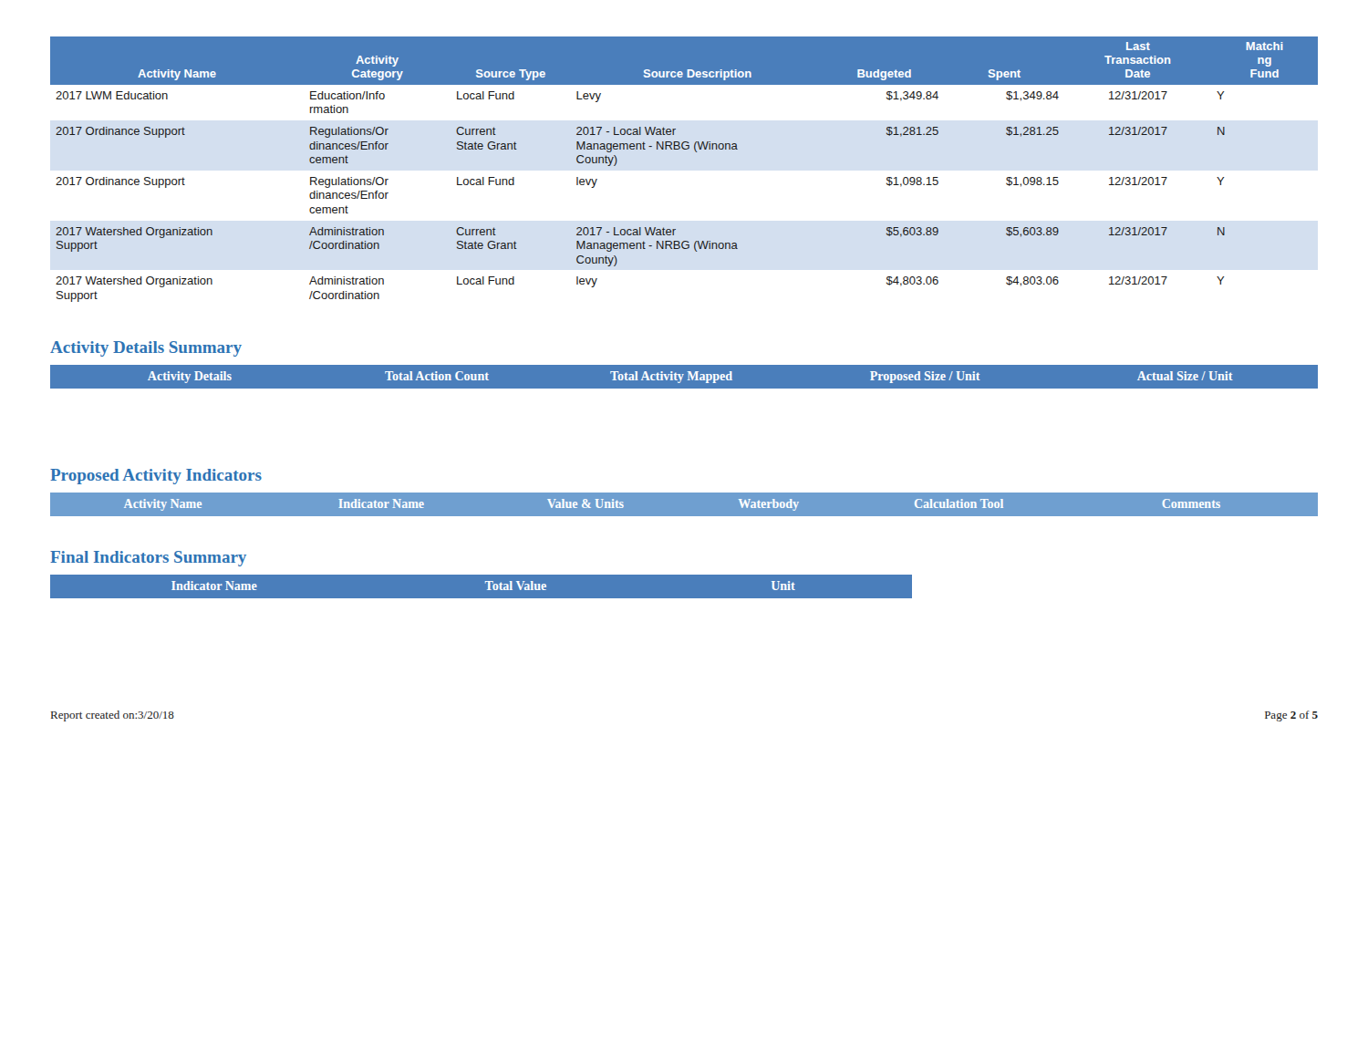| Activity Name | Activity Category | Source Type | Source Description | Budgeted | Spent | Last Transaction Date | Matchi ng Fund |
| --- | --- | --- | --- | --- | --- | --- | --- |
| 2017 LWM Education | Education/Info rmation | Local Fund | Levy | $1,349.84 | $1,349.84 | 12/31/2017 | Y |
| 2017 Ordinance Support | Regulations/Or dinances/Enfor cement | Current State Grant | 2017 - Local Water Management - NRBG (Winona County) | $1,281.25 | $1,281.25 | 12/31/2017 | N |
| 2017 Ordinance Support | Regulations/Or dinances/Enfor cement | Local Fund | levy | $1,098.15 | $1,098.15 | 12/31/2017 | Y |
| 2017 Watershed Organization Support | Administration /Coordination | Current State Grant | 2017 - Local Water Management - NRBG (Winona County) | $5,603.89 | $5,603.89 | 12/31/2017 | N |
| 2017 Watershed Organization Support | Administration /Coordination | Local Fund | levy | $4,803.06 | $4,803.06 | 12/31/2017 | Y |
Activity Details Summary
| Activity Details | Total Action Count | Total Activity Mapped | Proposed Size / Unit | Actual Size / Unit |
| --- | --- | --- | --- | --- |
Proposed Activity Indicators
| Activity Name | Indicator Name | Value & Units | Waterbody | Calculation Tool | Comments |
| --- | --- | --- | --- | --- | --- |
Final Indicators Summary
| Indicator Name | Total Value | Unit |
| --- | --- | --- |
Report created on:3/20/18
Page 2 of 5